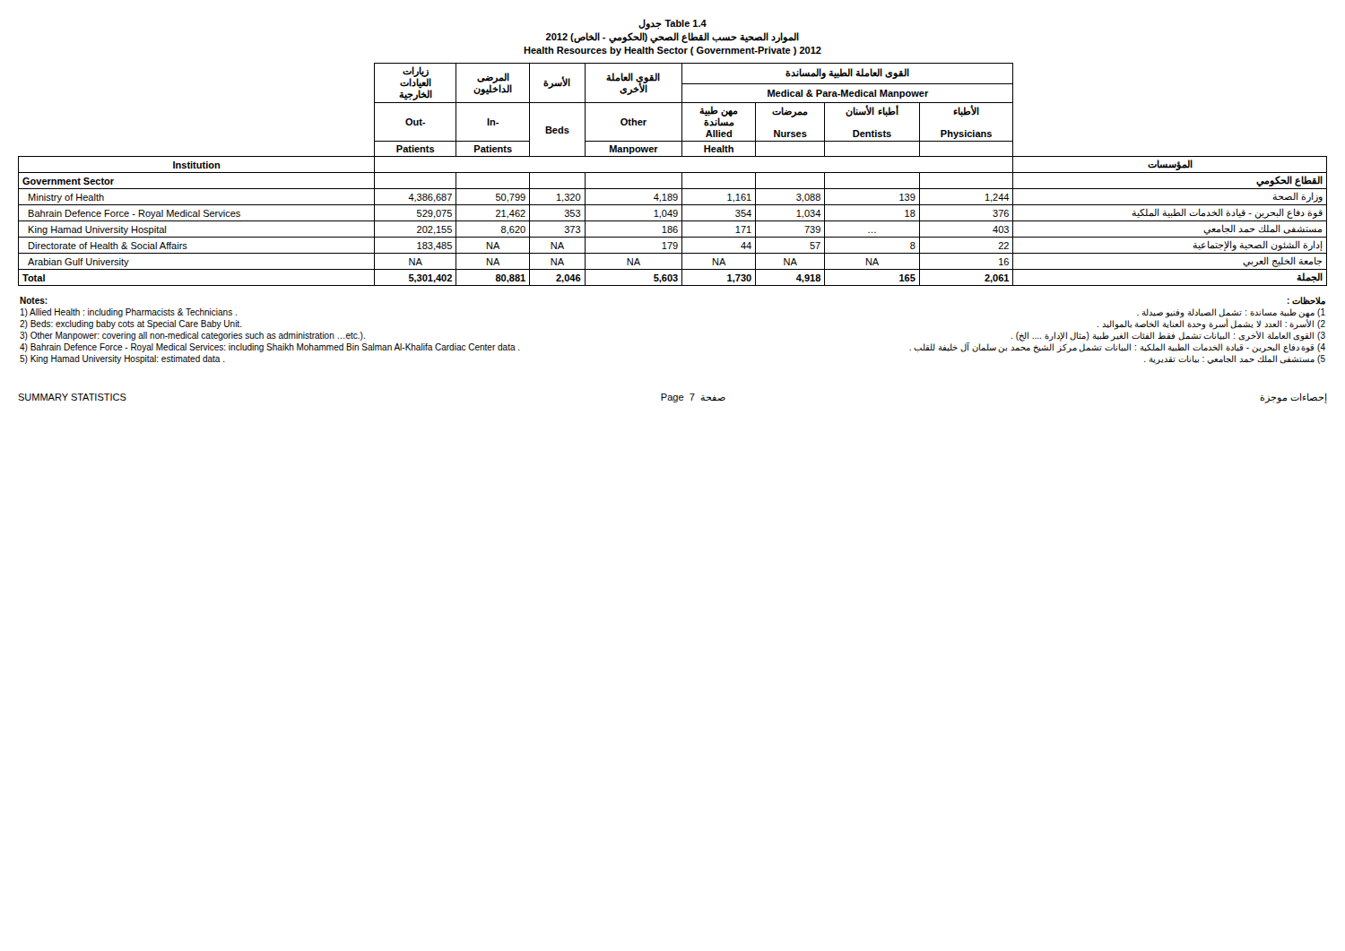جدول Table 1.4
الموارد الصحية حسب القطاع الصحي (الحكومي - الخاص) 2012
Health Resources by Health Sector ( Government-Private ) 2012
| | زيارات العيادات الخارجية | المرضى الداخليون | الأسرة | القوى العاملة الأخرى | القوى العاملة الطبية والمساندة | |
| --- | --- | --- | --- | --- | --- | --- |
| Medical & Para-Medical Manpower |
| Out- | In- | Beds | Other | مهن طبية مساندة Allied | ممرضات Nurses | أطباء الأسنان Dentists | الأطباء Physicians |
| Patients | Patients | Manpower | Health | | | |
| Institution | | المؤسسات |
| Government Sector | | | | | | | | | القطاع الحكومي |
| Ministry of Health | 4,386,687 | 50,799 | 1,320 | 4,189 | 1,161 | 3,088 | 139 | 1,244 | وزارة الصحة |
| Bahrain Defence Force - Royal Medical Services | 529,075 | 21,462 | 353 | 1,049 | 354 | 1,034 | 18 | 376 | قوة دفاع البحرين - قيادة الخدمات الطبية الملكية |
| King Hamad University Hospital | 202,155 | 8,620 | 373 | 186 | 171 | 739 | … | 403 | مستشفى الملك حمد الجامعي |
| Directorate of Health & Social Affairs | 183,485 | NA | NA | 179 | 44 | 57 | 8 | 22 | إدارة الشئون الصحية والإجتماعية |
| Arabian Gulf University | NA | NA | NA | NA | NA | NA | NA | 16 | جامعة الخليج العربي |
| Total | 5,301,402 | 80,881 | 2,046 | 5,603 | 1,730 | 4,918 | 165 | 2,061 | الجملة |
| Notes: | ملاحظات : |
| 1) Allied Health : including Pharmacists & Technicians . | 1) مهن طبية مساندة : تشمل الصيادلة وفنيو صيدلة . |
| 2) Beds: excluding baby cots at Special Care Baby Unit. | 2) الأسرة : العدد لا يشمل أسرة وحدة العناية الخاصة بالمواليد . |
| 3) Other Manpower: covering all non-medical categories such as administration …etc.). | 3) القوى العاملة الأخرى : البيانات تشمل فقط الفئات الغير طبية (مثال الإدارة .... الخ) . |
| 4) Bahrain Defence Force - Royal Medical Services: including Shaikh Mohammed Bin Salman Al-Khalifa Cardiac Center data . | 4) قوة دفاع البحرين - قيادة الخدمات الطبية الملكية : البيانات تشمل مركز الشيخ محمد بن سلمان آل خليفة للقلب . |
| 5) King Hamad University Hospital: estimated data . | 5) مستشفى الملك حمد الجامعي : بيانات تقديرية . |
SUMMARY STATISTICS
Page 7 صفحة
إحصاءات موجزة